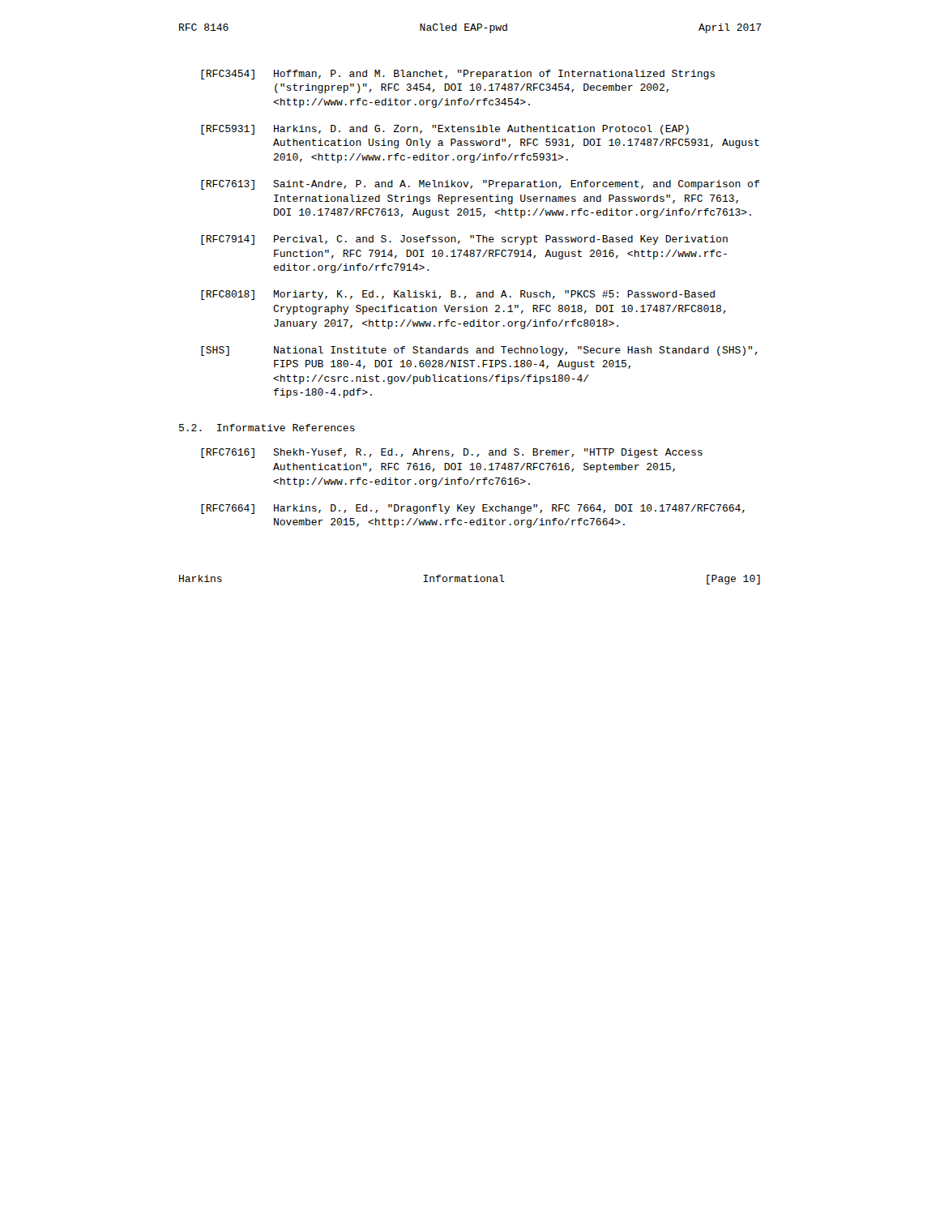RFC 8146 NaCled EAP-pwd April 2017
[RFC3454]
Hoffman, P. and M. Blanchet, "Preparation of Internationalized Strings ("stringprep")", RFC 3454, DOI 10.17487/RFC3454, December 2002, <http://www.rfc-editor.org/info/rfc3454>.
[RFC5931]
Harkins, D. and G. Zorn, "Extensible Authentication Protocol (EAP) Authentication Using Only a Password", RFC 5931, DOI 10.17487/RFC5931, August 2010, <http://www.rfc-editor.org/info/rfc5931>.
[RFC7613]
Saint-Andre, P. and A. Melnikov, "Preparation, Enforcement, and Comparison of Internationalized Strings Representing Usernames and Passwords", RFC 7613, DOI 10.17487/RFC7613, August 2015, <http://www.rfc-editor.org/info/rfc7613>.
[RFC7914]
Percival, C. and S. Josefsson, "The scrypt Password-Based Key Derivation Function", RFC 7914, DOI 10.17487/RFC7914, August 2016, <http://www.rfc-editor.org/info/rfc7914>.
[RFC8018]
Moriarty, K., Ed., Kaliski, B., and A. Rusch, "PKCS #5: Password-Based Cryptography Specification Version 2.1", RFC 8018, DOI 10.17487/RFC8018, January 2017, <http://www.rfc-editor.org/info/rfc8018>.
[SHS]
National Institute of Standards and Technology, "Secure Hash Standard (SHS)", FIPS PUB 180-4, DOI 10.6028/NIST.FIPS.180-4, August 2015, <http://csrc.nist.gov/publications/fips/fips180-4/
fips-180-4.pdf>.
5.2. Informative References
[RFC7616]
Shekh-Yusef, R., Ed., Ahrens, D., and S. Bremer, "HTTP Digest Access Authentication", RFC 7616, DOI 10.17487/RFC7616, September 2015, <http://www.rfc-editor.org/info/rfc7616>.
[RFC7664]
Harkins, D., Ed., "Dragonfly Key Exchange", RFC 7664, DOI 10.17487/RFC7664, November 2015, <http://www.rfc-editor.org/info/rfc7664>.
Harkins Informational [Page 10]